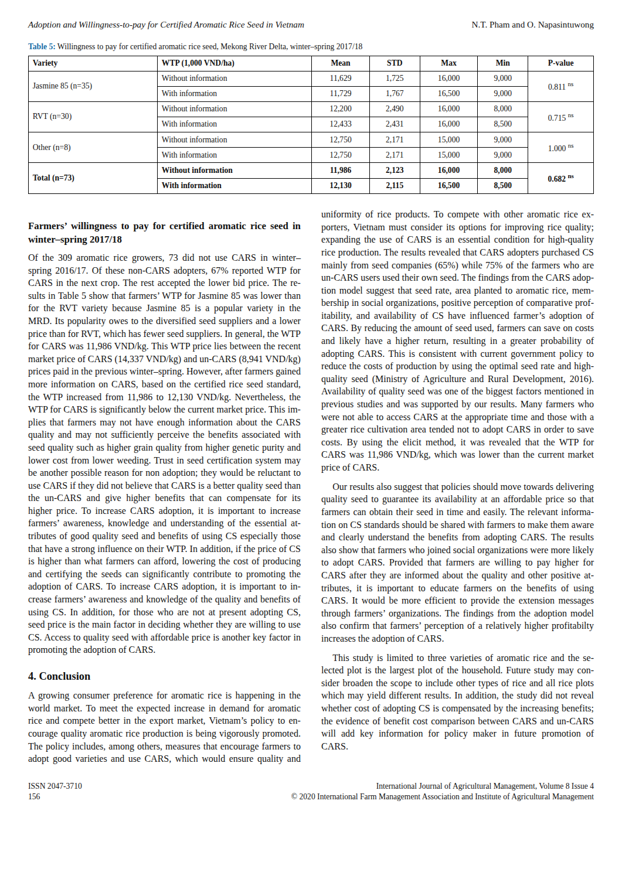Adoption and Willingness-to-pay for Certified Aromatic Rice Seed in Vietnam N.T. Pham and O. Napasintuwong
Table 5: Willingness to pay for certified aromatic rice seed, Mekong River Delta, winter–spring 2017/18
| Variety | WTP (1,000 VND/ha) | Mean | STD | Max | Min | P-value |
| --- | --- | --- | --- | --- | --- | --- |
| Jasmine 85 (n=35) | Without information | 11,629 | 1,725 | 16,000 | 9,000 | 0.811 ns |
| With information | 11,729 | 1,767 | 16,500 | 9,000 |
| RVT (n=30) | Without information | 12,200 | 2,490 | 16,000 | 8,000 | 0.715 ns |
| With information | 12,433 | 2,431 | 16,000 | 8,500 |
| Other (n=8) | Without information | 12,750 | 2,171 | 15,000 | 9,000 | 1.000 ns |
| With information | 12,750 | 2,171 | 15,000 | 9,000 |
| Total (n=73) | Without information | 11,986 | 2,123 | 16,000 | 8,000 | 0.682 ns |
| With information | 12,130 | 2,115 | 16,500 | 8,500 |
Farmers’ willingness to pay for certified aromatic rice seed in winter–spring 2017/18
Of the 309 aromatic rice growers, 73 did not use CARS in winter–spring 2016/17. Of these non-CARS adopters, 67% reported WTP for CARS in the next crop. The rest accepted the lower bid price. The results in Table 5 show that farmers’ WTP for Jasmine 85 was lower than for the RVT variety because Jasmine 85 is a popular variety in the MRD. Its popularity owes to the diversified seed suppliers and a lower price than for RVT, which has fewer seed suppliers. In general, the WTP for CARS was 11,986 VND/kg. This WTP price lies between the recent market price of CARS (14,337 VND/kg) and un-CARS (8,941 VND/kg) prices paid in the previous winter–spring. However, after farmers gained more information on CARS, based on the certified rice seed standard, the WTP increased from 11,986 to 12,130 VND/kg. Nevertheless, the WTP for CARS is significantly below the current market price. This implies that farmers may not have enough information about the CARS quality and may not sufficiently perceive the benefits associated with seed quality such as higher grain quality from higher genetic purity and lower cost from lower weeding. Trust in seed certification system may be another possible reason for non adoption; they would be reluctant to use CARS if they did not believe that CARS is a better quality seed than the un-CARS and give higher benefits that can compensate for its higher price. To increase CARS adoption, it is important to increase farmers’ awareness, knowledge and understanding of the essential attributes of good quality seed and benefits of using CS especially those that have a strong influence on their WTP. In addition, if the price of CS is higher than what farmers can afford, lowering the cost of producing and certifying the seeds can significantly contribute to promoting the adoption of CARS. To increase CARS adoption, it is important to increase farmers’ awareness and knowledge of the quality and benefits of using CS. In addition, for those who are not at present adopting CS, seed price is the main factor in deciding whether they are willing to use CS. Access to quality seed with affordable price is another key factor in promoting the adoption of CARS.
4. Conclusion
A growing consumer preference for aromatic rice is happening in the world market. To meet the expected increase in demand for aromatic rice and compete better in the export market, Vietnam’s policy to encourage quality aromatic rice production is being vigorously promoted. The policy includes, among others, measures that encourage farmers to adopt good varieties and use CARS, which would ensure quality and uniformity of rice products. To compete with other aromatic rice exporters, Vietnam must consider its options for improving rice quality; expanding the use of CARS is an essential condition for high-quality rice production. The results revealed that CARS adopters purchased CS mainly from seed companies (65%) while 75% of the farmers who are un-CARS users used their own seed. The findings from the CARS adoption model suggest that seed rate, area planted to aromatic rice, membership in social organizations, positive perception of comparative profitability, and availability of CS have influenced farmer’s adoption of CARS. By reducing the amount of seed used, farmers can save on costs and likely have a higher return, resulting in a greater probability of adopting CARS. This is consistent with current government policy to reduce the costs of production by using the optimal seed rate and high-quality seed (Ministry of Agriculture and Rural Development, 2016). Availability of quality seed was one of the biggest factors mentioned in previous studies and was supported by our results. Many farmers who were not able to access CARS at the appropriate time and those with a greater rice cultivation area tended not to adopt CARS in order to save costs. By using the elicit method, it was revealed that the WTP for CARS was 11,986 VND/kg, which was lower than the current market price of CARS.
Our results also suggest that policies should move towards delivering quality seed to guarantee its availability at an affordable price so that farmers can obtain their seed in time and easily. The relevant information on CS standards should be shared with farmers to make them aware and clearly understand the benefits from adopting CARS. The results also show that farmers who joined social organizations were more likely to adopt CARS. Provided that farmers are willing to pay higher for CARS after they are informed about the quality and other positive attributes, it is important to educate farmers on the benefits of using CARS. It would be more efficient to provide the extension messages through farmers’ organizations. The findings from the adoption model also confirm that farmers’ perception of a relatively higher profitabilty increases the adoption of CARS.
This study is limited to three varieties of aromatic rice and the selected plot is the largest plot of the household. Future study may consider broaden the scope to include other types of rice and all rice plots which may yield different results. In addition, the study did not reveal whether cost of adopting CS is compensated by the increasing benefits; the evidence of benefit cost comparison between CARS and un-CARS will add key information for policy maker in future promotion of CARS.
ISSN 2047-3710
156
International Journal of Agricultural Management, Volume 8 Issue 4
© 2020 International Farm Management Association and Institute of Agricultural Management